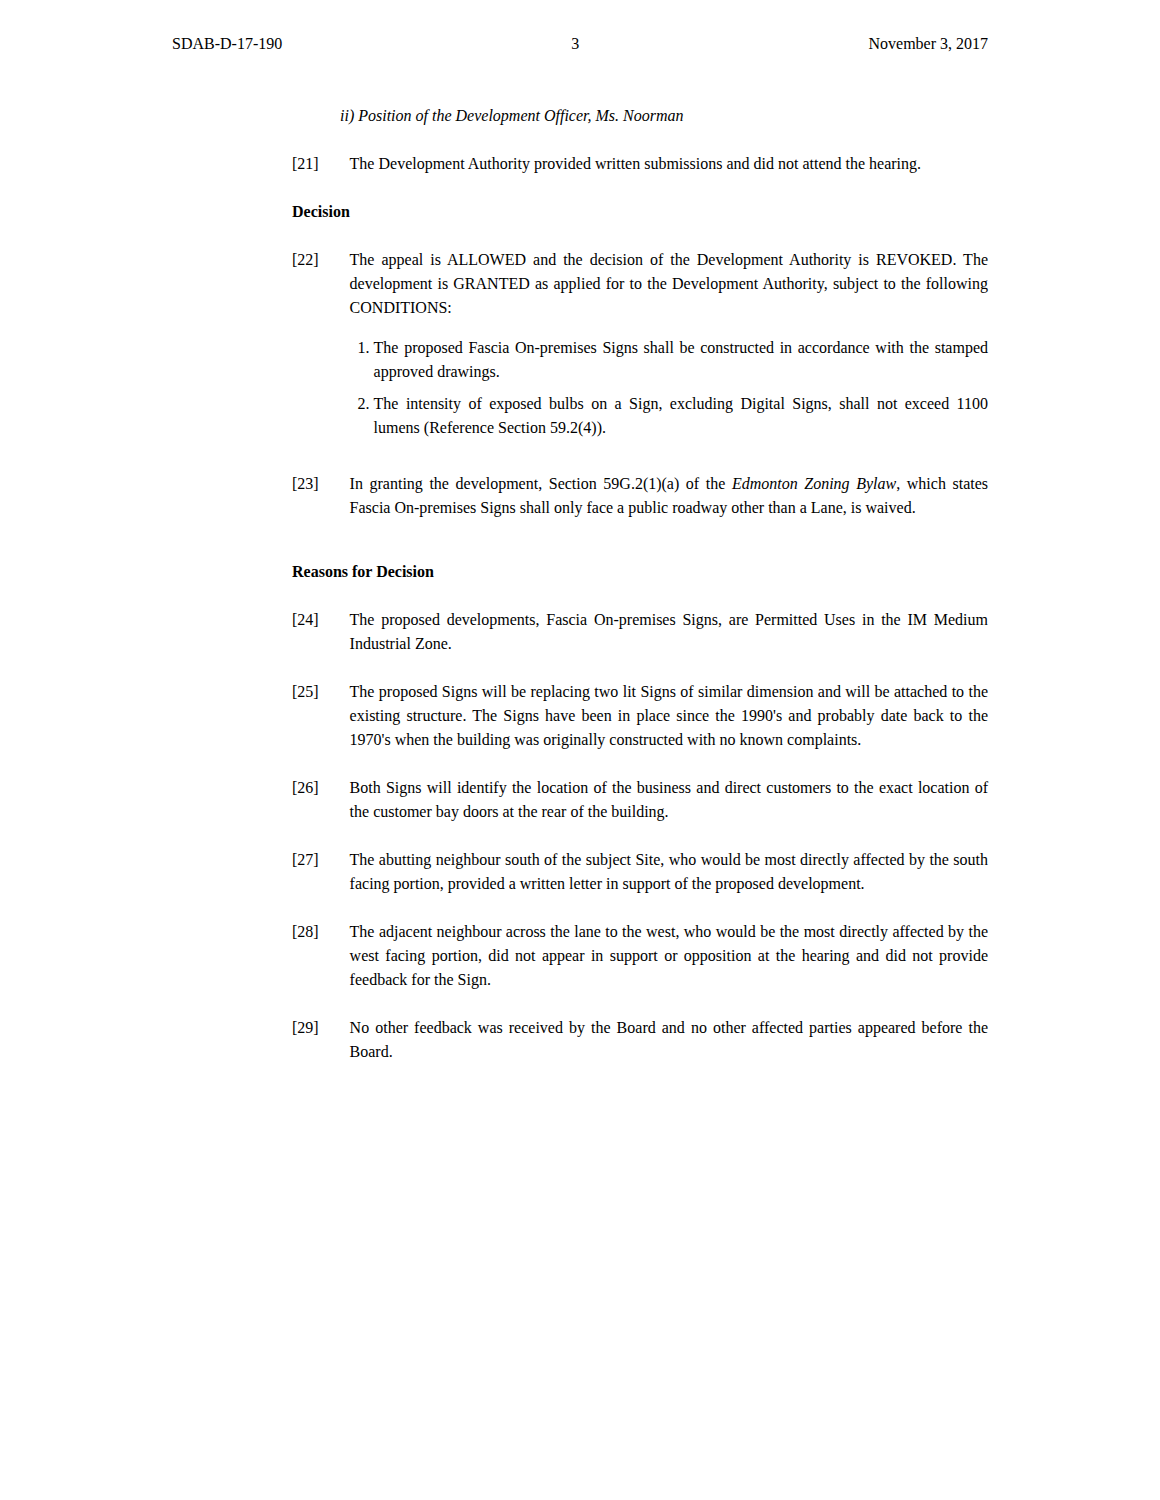SDAB-D-17-190 3 November 3, 2017
ii) Position of the Development Officer, Ms. Noorman
[21] The Development Authority provided written submissions and did not attend the hearing.
Decision
[22] The appeal is ALLOWED and the decision of the Development Authority is REVOKED. The development is GRANTED as applied for to the Development Authority, subject to the following CONDITIONS:
The proposed Fascia On-premises Signs shall be constructed in accordance with the stamped approved drawings.
The intensity of exposed bulbs on a Sign, excluding Digital Signs, shall not exceed 1100 lumens (Reference Section 59.2(4)).
[23] In granting the development, Section 59G.2(1)(a) of the Edmonton Zoning Bylaw, which states Fascia On-premises Signs shall only face a public roadway other than a Lane, is waived.
Reasons for Decision
[24] The proposed developments, Fascia On-premises Signs, are Permitted Uses in the IM Medium Industrial Zone.
[25] The proposed Signs will be replacing two lit Signs of similar dimension and will be attached to the existing structure. The Signs have been in place since the 1990's and probably date back to the 1970's when the building was originally constructed with no known complaints.
[26] Both Signs will identify the location of the business and direct customers to the exact location of the customer bay doors at the rear of the building.
[27] The abutting neighbour south of the subject Site, who would be most directly affected by the south facing portion, provided a written letter in support of the proposed development.
[28] The adjacent neighbour across the lane to the west, who would be the most directly affected by the west facing portion, did not appear in support or opposition at the hearing and did not provide feedback for the Sign.
[29] No other feedback was received by the Board and no other affected parties appeared before the Board.